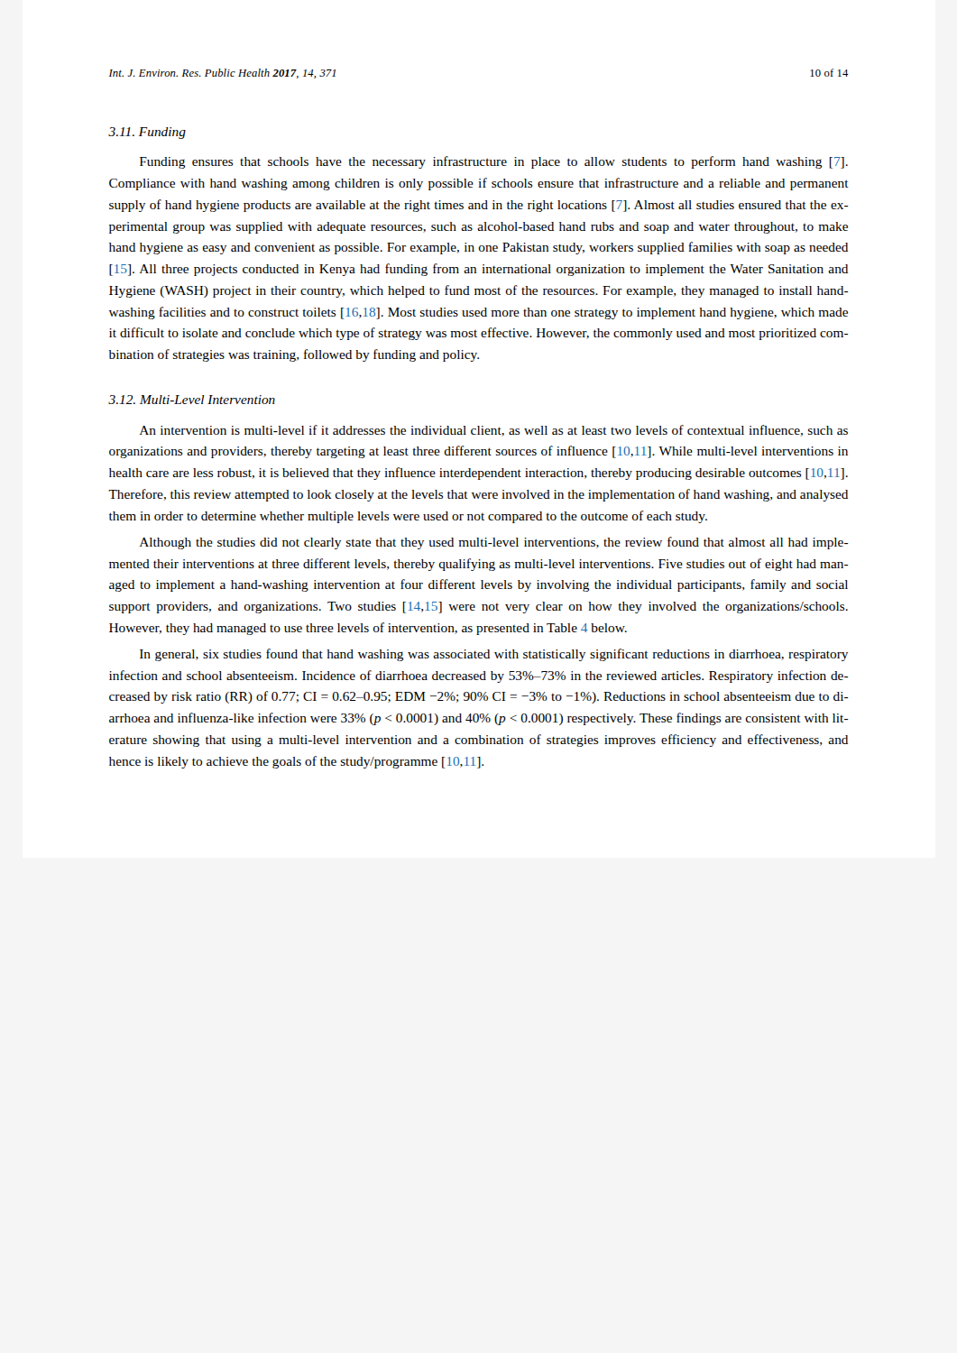Int. J. Environ. Res. Public Health 2017, 14, 371 10 of 14
3.11. Funding
Funding ensures that schools have the necessary infrastructure in place to allow students to perform hand washing [7]. Compliance with hand washing among children is only possible if schools ensure that infrastructure and a reliable and permanent supply of hand hygiene products are available at the right times and in the right locations [7]. Almost all studies ensured that the experimental group was supplied with adequate resources, such as alcohol-based hand rubs and soap and water throughout, to make hand hygiene as easy and convenient as possible. For example, in one Pakistan study, workers supplied families with soap as needed [15]. All three projects conducted in Kenya had funding from an international organization to implement the Water Sanitation and Hygiene (WASH) project in their country, which helped to fund most of the resources. For example, they managed to install hand-washing facilities and to construct toilets [16,18]. Most studies used more than one strategy to implement hand hygiene, which made it difficult to isolate and conclude which type of strategy was most effective. However, the commonly used and most prioritized combination of strategies was training, followed by funding and policy.
3.12. Multi-Level Intervention
An intervention is multi-level if it addresses the individual client, as well as at least two levels of contextual influence, such as organizations and providers, thereby targeting at least three different sources of influence [10,11]. While multi-level interventions in health care are less robust, it is believed that they influence interdependent interaction, thereby producing desirable outcomes [10,11]. Therefore, this review attempted to look closely at the levels that were involved in the implementation of hand washing, and analysed them in order to determine whether multiple levels were used or not compared to the outcome of each study.
Although the studies did not clearly state that they used multi-level interventions, the review found that almost all had implemented their interventions at three different levels, thereby qualifying as multi-level interventions. Five studies out of eight had managed to implement a hand-washing intervention at four different levels by involving the individual participants, family and social support providers, and organizations. Two studies [14,15] were not very clear on how they involved the organizations/schools. However, they had managed to use three levels of intervention, as presented in Table 4 below.
In general, six studies found that hand washing was associated with statistically significant reductions in diarrhoea, respiratory infection and school absenteeism. Incidence of diarrhoea decreased by 53%–73% in the reviewed articles. Respiratory infection decreased by risk ratio (RR) of 0.77; CI = 0.62–0.95; EDM −2%; 90% CI = −3% to −1%). Reductions in school absenteeism due to diarrhoea and influenza-like infection were 33% (p < 0.0001) and 40% (p < 0.0001) respectively. These findings are consistent with literature showing that using a multi-level intervention and a combination of strategies improves efficiency and effectiveness, and hence is likely to achieve the goals of the study/programme [10,11].